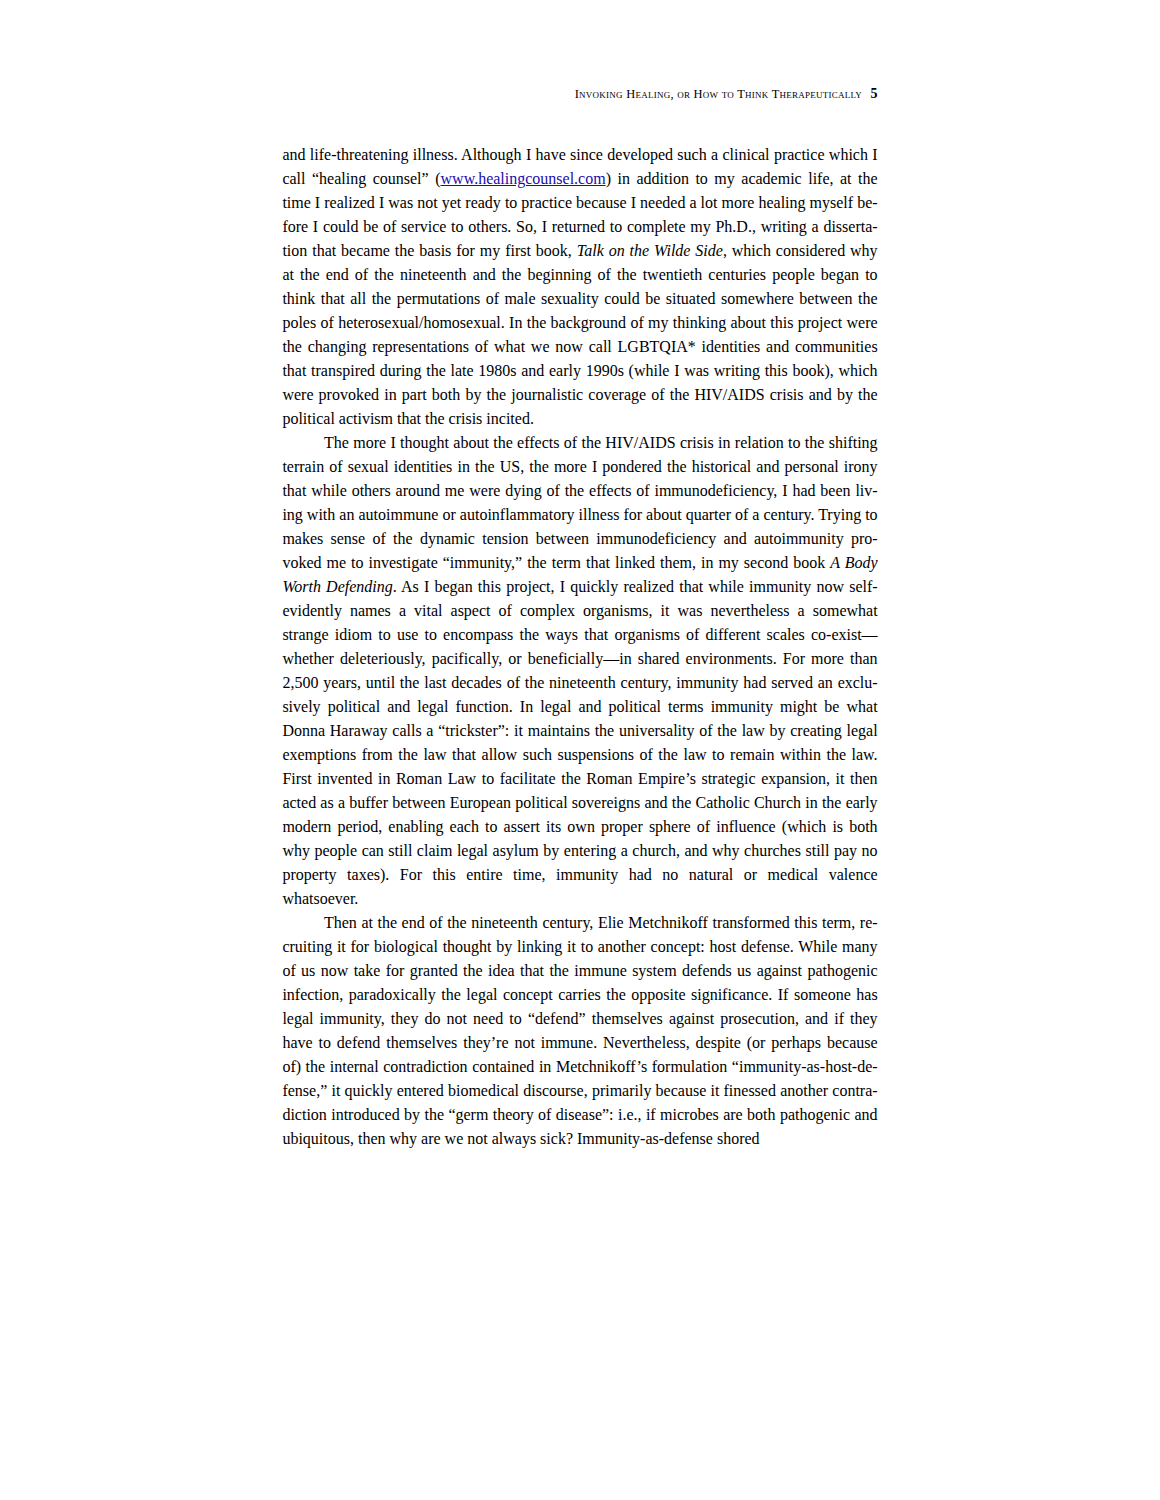Invoking Healing, or How to Think Therapeutically 5
and life-threatening illness. Although I have since developed such a clinical practice which I call “healing counsel” (www.healingcounsel.com) in addition to my academic life, at the time I realized I was not yet ready to practice because I needed a lot more healing myself before I could be of service to others. So, I returned to complete my Ph.D., writing a dissertation that became the basis for my first book, Talk on the Wilde Side, which considered why at the end of the nineteenth and the beginning of the twentieth centuries people began to think that all the permutations of male sexuality could be situated somewhere between the poles of heterosexual/homosexual. In the background of my thinking about this project were the changing representations of what we now call LGBTQIA* identities and communities that transpired during the late 1980s and early 1990s (while I was writing this book), which were provoked in part both by the journalistic coverage of the HIV/AIDS crisis and by the political activism that the crisis incited.
The more I thought about the effects of the HIV/AIDS crisis in relation to the shifting terrain of sexual identities in the US, the more I pondered the historical and personal irony that while others around me were dying of the effects of immunodeficiency, I had been living with an autoimmune or autoinflammatory illness for about quarter of a century. Trying to makes sense of the dynamic tension between immunodeficiency and autoimmunity provoked me to investigate “immunity,” the term that linked them, in my second book A Body Worth Defending. As I began this project, I quickly realized that while immunity now self-evidently names a vital aspect of complex organisms, it was nevertheless a somewhat strange idiom to use to encompass the ways that organisms of different scales co-exist—whether deleteriously, pacifically, or beneficially—in shared environments. For more than 2,500 years, until the last decades of the nineteenth century, immunity had served an exclusively political and legal function. In legal and political terms immunity might be what Donna Haraway calls a “trickster”: it maintains the universality of the law by creating legal exemptions from the law that allow such suspensions of the law to remain within the law. First invented in Roman Law to facilitate the Roman Empire’s strategic expansion, it then acted as a buffer between European political sovereigns and the Catholic Church in the early modern period, enabling each to assert its own proper sphere of influence (which is both why people can still claim legal asylum by entering a church, and why churches still pay no property taxes). For this entire time, immunity had no natural or medical valence whatsoever.
Then at the end of the nineteenth century, Elie Metchnikoff transformed this term, recruiting it for biological thought by linking it to another concept: host defense. While many of us now take for granted the idea that the immune system defends us against pathogenic infection, paradoxically the legal concept carries the opposite significance. If someone has legal immunity, they do not need to “defend” themselves against prosecution, and if they have to defend themselves they’re not immune. Nevertheless, despite (or perhaps because of) the internal contradiction contained in Metchnikoff’s formulation “immunity-as-host-defense,” it quickly entered biomedical discourse, primarily because it finessed another contradiction introduced by the “germ theory of disease”: i.e., if microbes are both pathogenic and ubiquitous, then why are we not always sick? Immunity-as-defense shored